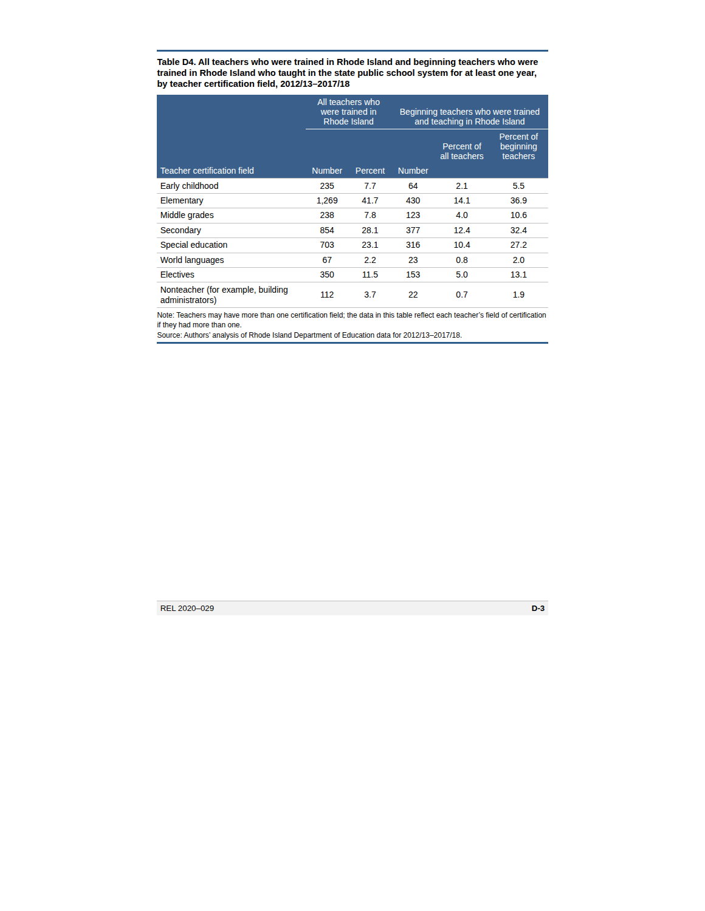Table D4. All teachers who were trained in Rhode Island and beginning teachers who were trained in Rhode Island who taught in the state public school system for at least one year, by teacher certification field, 2012/13–2017/18
| | All teachers who were trained in Rhode Island | Beginning teachers who were trained and teaching in Rhode Island |
| --- | --- | --- |
| | | | Percent of all teachers | Percent of beginning teachers |
| Teacher certification field | Number | Percent | Number | | |
| Early childhood | 235 | 7.7 | 64 | 2.1 | 5.5 |
| Elementary | 1,269 | 41.7 | 430 | 14.1 | 36.9 |
| Middle grades | 238 | 7.8 | 123 | 4.0 | 10.6 |
| Secondary | 854 | 28.1 | 377 | 12.4 | 32.4 |
| Special education | 703 | 23.1 | 316 | 10.4 | 27.2 |
| World languages | 67 | 2.2 | 23 | 0.8 | 2.0 |
| Electives | 350 | 11.5 | 153 | 5.0 | 13.1 |
| Nonteacher (for example, building administrators) | 112 | 3.7 | 22 | 0.7 | 1.9 |
Note: Teachers may have more than one certification field; the data in this table reflect each teacher’s field of certification if they had more than one.
Source: Authors’ analysis of Rhode Island Department of Education data for 2012/13–2017/18.
REL 2020–029 D-3